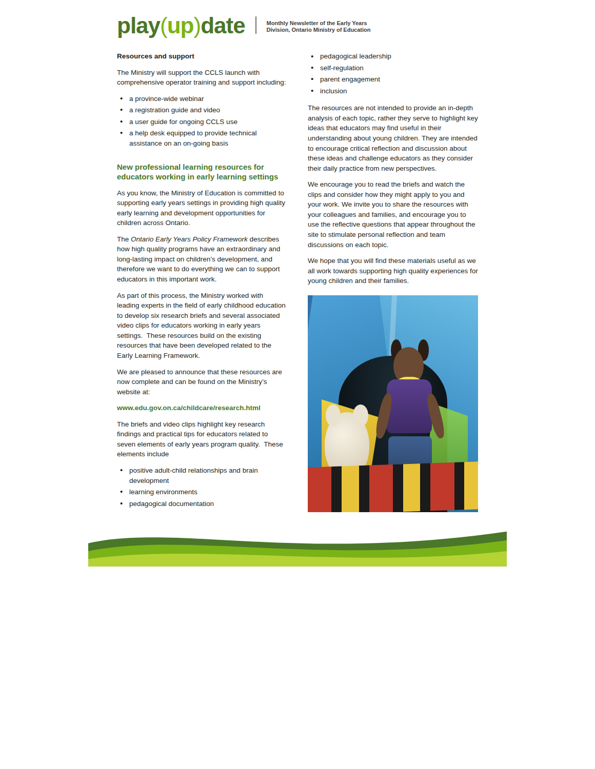play(up) date
Monthly Newsletter of the Early Years
Division, Ontario Ministry of Education
Resources and support
The Ministry will support the CCLS launch with comprehensive operator training and support including:
a province-wide webinar
a registration guide and video
a user guide for ongoing CCLS use
a help desk equipped to provide technical assistance on an on-going basis
New professional learning resources for educators working in early learning settings
As you know, the Ministry of Education is committed to supporting early years settings in providing high quality early learning and development opportunities for children across Ontario.
The Ontario Early Years Policy Framework describes how high quality programs have an extraordinary and long-lasting impact on children’s development, and therefore we want to do everything we can to support educators in this important work.
As part of this process, the Ministry worked with leading experts in the field of early childhood education to develop six research briefs and several associated video clips for educators working in early years settings. These resources build on the existing resources that have been developed related to the Early Learning Framework.
We are pleased to announce that these resources are now complete and can be found on the Ministry’s website at:
www.edu.gov.on.ca/childcare/research.html
The briefs and video clips highlight key research findings and practical tips for educators related to seven elements of early years program quality. These elements include
positive adult-child relationships and brain development
learning environments
pedagogical documentation
pedagogical leadership
self-regulation
parent engagement
inclusion
The resources are not intended to provide an in-depth analysis of each topic, rather they serve to highlight key ideas that educators may find useful in their understanding about young children. They are intended to encourage critical reflection and discussion about these ideas and challenge educators as they consider their daily practice from new perspectives.
We encourage you to read the briefs and watch the clips and consider how they might apply to you and your work. We invite you to share the resources with your colleagues and families, and encourage you to use the reflective questions that appear throughout the site to stimulate personal reflection and team discussions on each topic.
We hope that you will find these materials useful as we all work towards supporting high quality experiences for young children and their families.